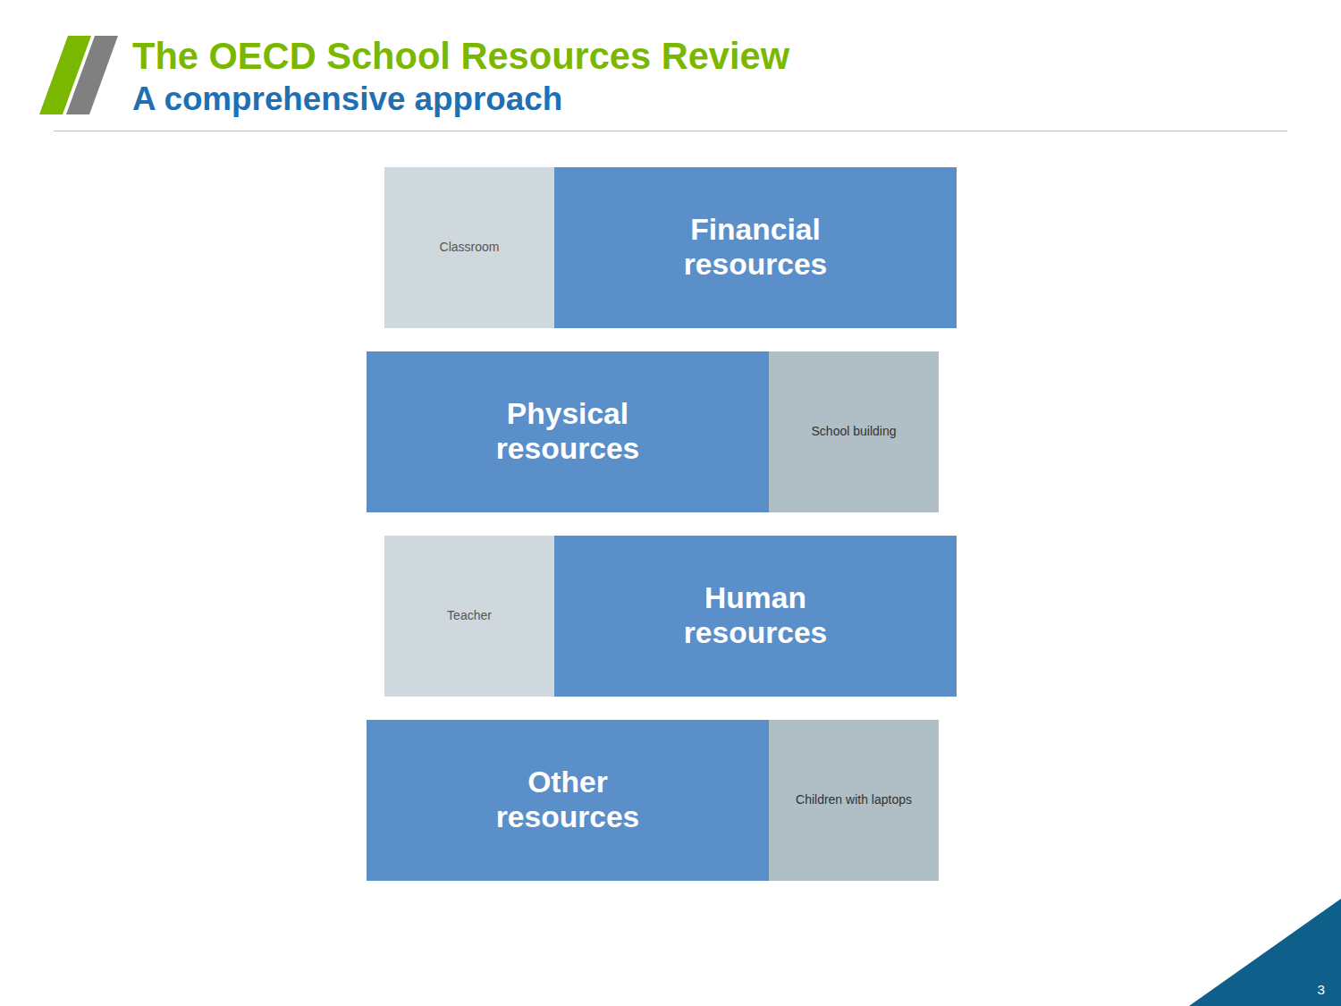The OECD School Resources Review
A comprehensive approach
Financial
resources
Physical
resources
Human
resources
Other
resources
3